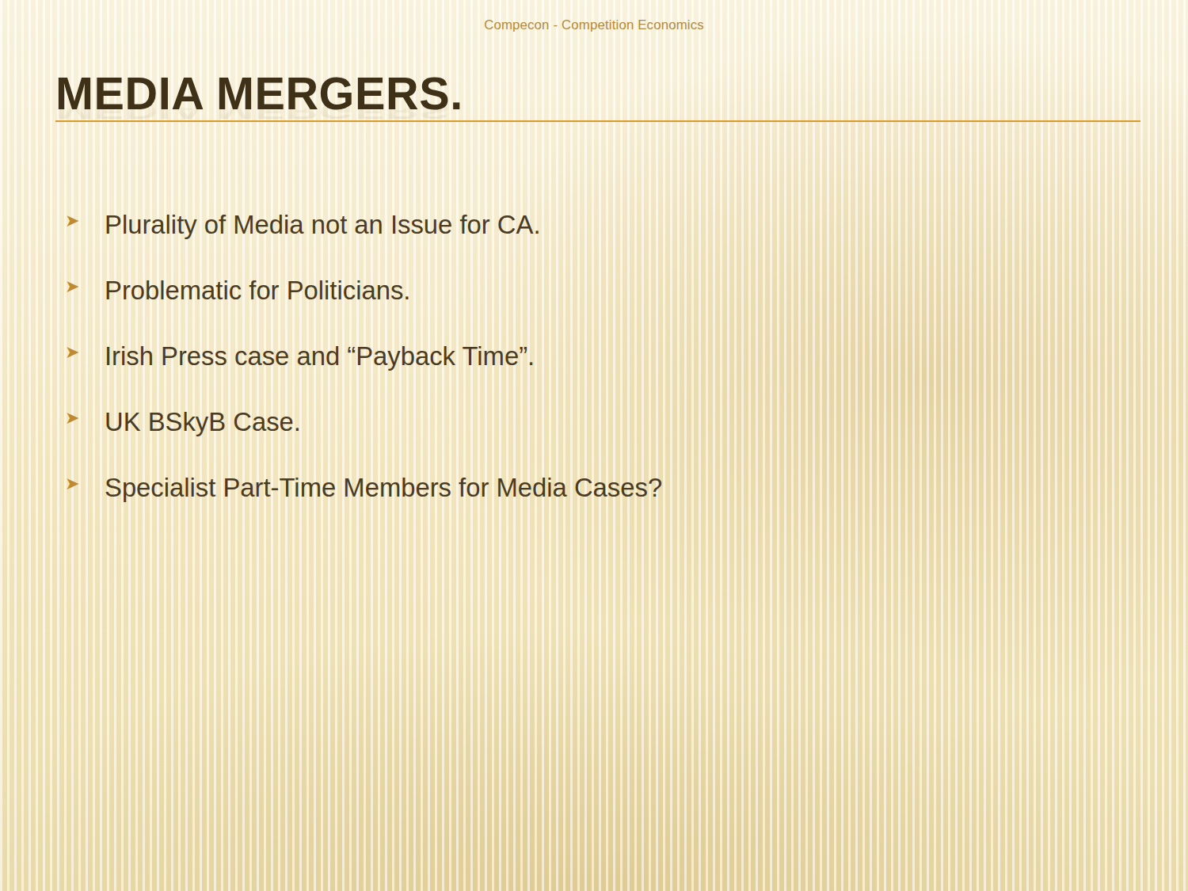Compecon - Competition Economics
Media Mergers.
Media Mergers.
Plurality of Media not an Issue for CA.
Problematic for Politicians.
Irish Press case and “Payback Time”.
UK BSkyB Case.
Specialist Part-Time Members for Media Cases?